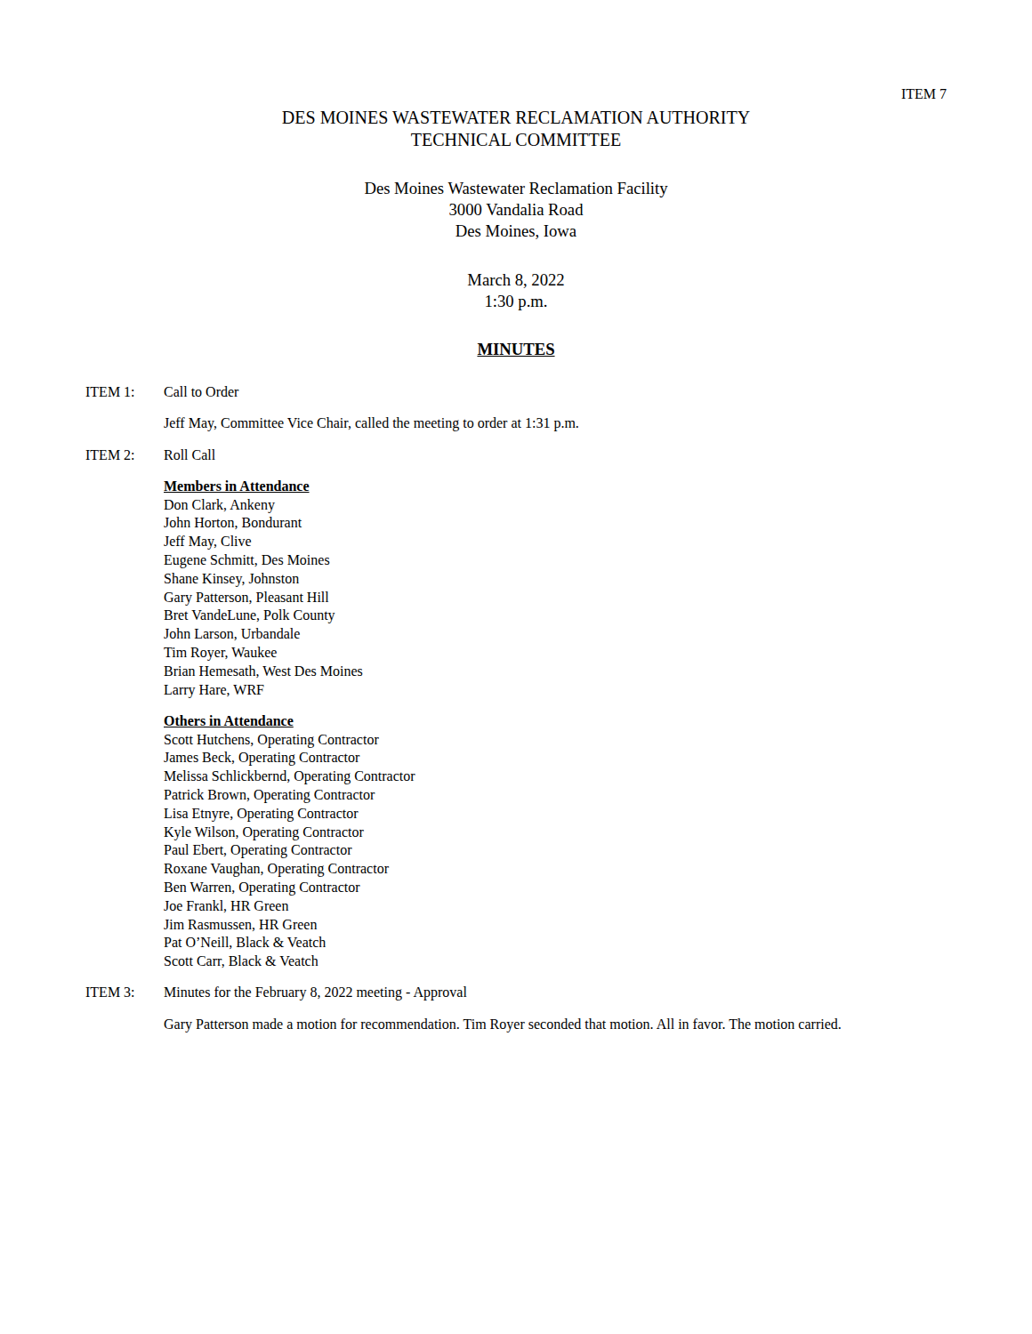ITEM 7
DES MOINES WASTEWATER RECLAMATION AUTHORITY
TECHNICAL COMMITTEE
Des Moines Wastewater Reclamation Facility
3000 Vandalia Road
Des Moines, Iowa
March 8, 2022
1:30 p.m.
MINUTES
| ITEM 1: | Call to Order Jeff May, Committee Vice Chair, called the meeting to order at 1:31 p.m. |
| ITEM 2: | Roll Call Members in Attendance Don Clark, Ankeny John Horton, Bondurant Jeff May, Clive Eugene Schmitt, Des Moines Shane Kinsey, Johnston Gary Patterson, Pleasant Hill Bret VandeLune, Polk County John Larson, Urbandale Tim Royer, Waukee Brian Hemesath, West Des Moines Larry Hare, WRF Others in Attendance Scott Hutchens, Operating Contractor James Beck, Operating Contractor Melissa Schlickbernd, Operating Contractor Patrick Brown, Operating Contractor Lisa Etnyre, Operating Contractor Kyle Wilson, Operating Contractor Paul Ebert, Operating Contractor Roxane Vaughan, Operating Contractor Ben Warren, Operating Contractor Joe Frankl, HR Green Jim Rasmussen, HR Green Pat O’Neill, Black & Veatch Scott Carr, Black & Veatch |
| ITEM 3: | Minutes for the February 8, 2022 meeting - Approval Gary Patterson made a motion for recommendation. Tim Royer seconded that motion. All in favor. The motion carried. |